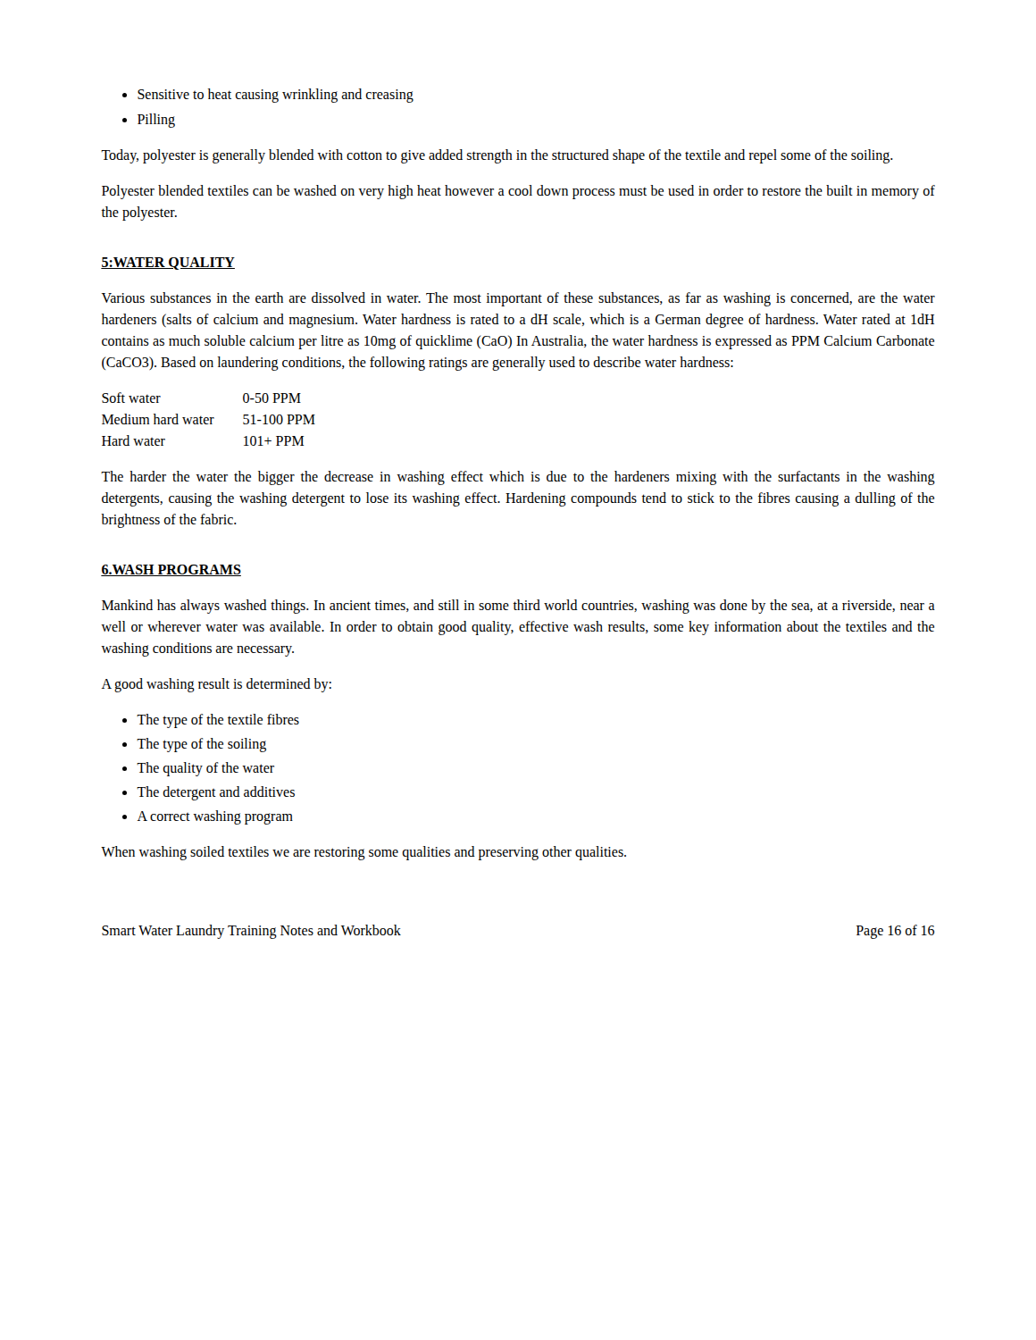Sensitive to heat causing wrinkling and creasing
Pilling
Today, polyester is generally blended with cotton to give added strength in the structured shape of the textile and repel some of the soiling.
Polyester blended textiles can be washed on very high heat however a cool down process must be used in order to restore the built in memory of the polyester.
5:WATER QUALITY
Various substances in the earth are dissolved in water. The most important of these substances, as far as washing is concerned, are the water hardeners (salts of calcium and magnesium. Water hardness is rated to a dH scale, which is a German degree of hardness. Water rated at 1dH contains as much soluble calcium per litre as 10mg of quicklime (CaO) In Australia, the water hardness is expressed as PPM Calcium Carbonate (CaCO3). Based on laundering conditions, the following ratings are generally used to describe water hardness:
| Soft water | 0-50 PPM |
| Medium hard water | 51-100 PPM |
| Hard water | 101+ PPM |
The harder the water the bigger the decrease in washing effect which is due to the hardeners mixing with the surfactants in the washing detergents, causing the washing detergent to lose its washing effect. Hardening compounds tend to stick to the fibres causing a dulling of the brightness of the fabric.
6.WASH PROGRAMS
Mankind has always washed things. In ancient times, and still in some third world countries, washing was done by the sea, at a riverside, near a well or wherever water was available. In order to obtain good quality, effective wash results, some key information about the textiles and the washing conditions are necessary.
A good washing result is determined by:
The type of the textile fibres
The type of the soiling
The quality of the water
The detergent and additives
A correct washing program
When washing soiled textiles we are restoring some qualities and preserving other qualities.
Smart Water Laundry Training Notes and Workbook Page 16 of 16